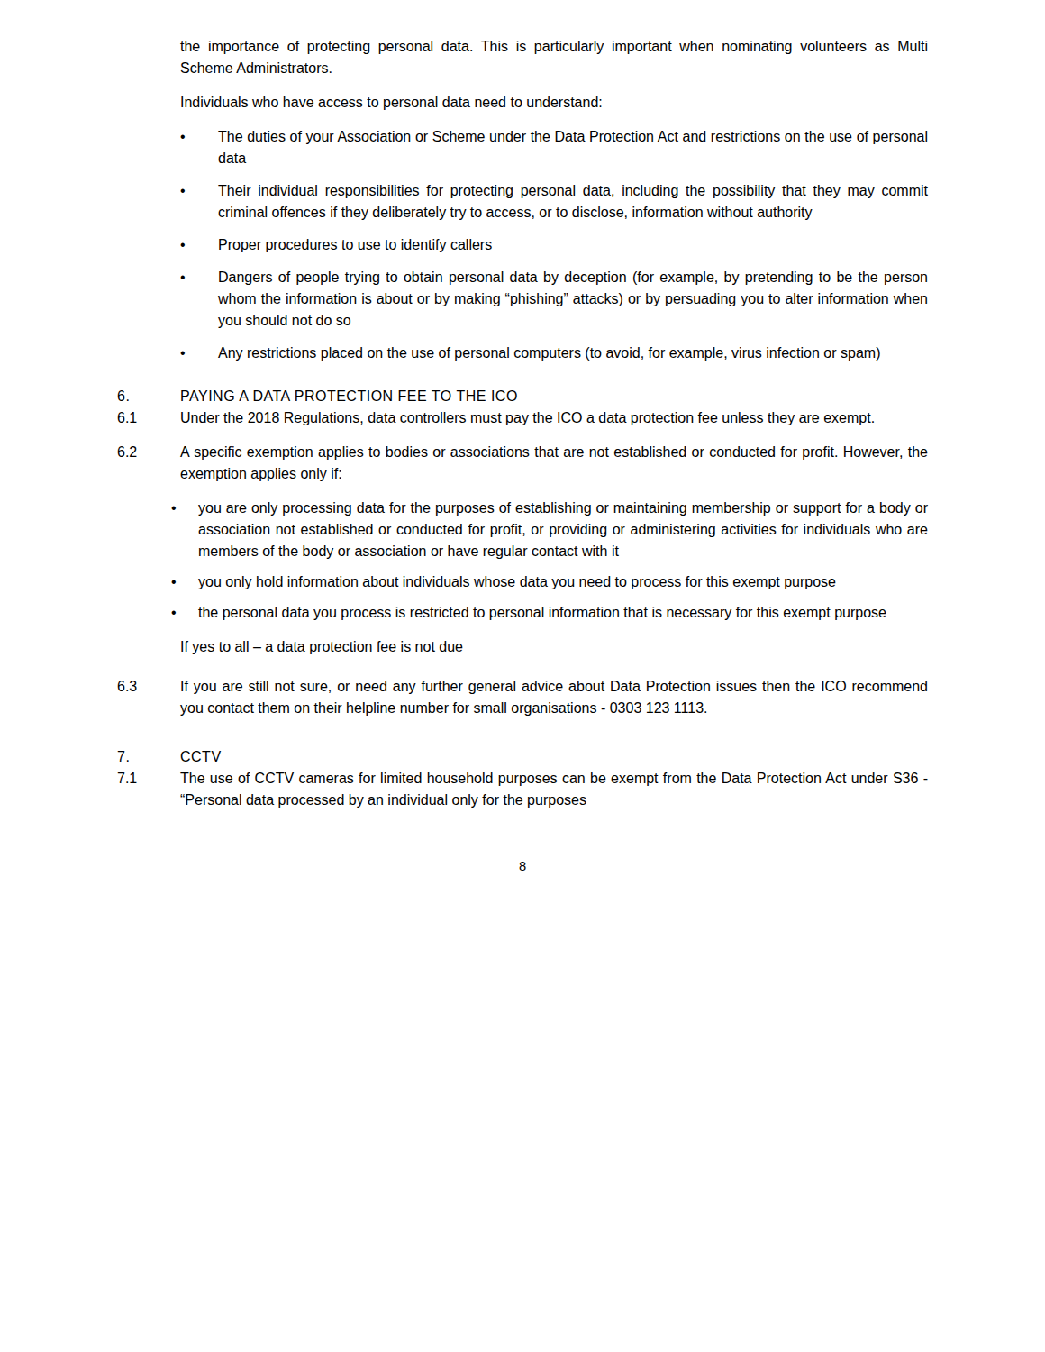the importance of protecting personal data. This is particularly important when nominating volunteers as Multi Scheme Administrators.
Individuals who have access to personal data need to understand:
•The duties of your Association or Scheme under the Data Protection Act and restrictions on the use of personal data
•Their individual responsibilities for protecting personal data, including the possibility that they may commit criminal offences if they deliberately try to access, or to disclose, information without authority
•Proper procedures to use to identify callers
•Dangers of people trying to obtain personal data by deception (for example, by pretending to be the person whom the information is about or by making “phishing” attacks) or by persuading you to alter information when you should not do so
•Any restrictions placed on the use of personal computers (to avoid, for example, virus infection or spam)
6. PAYING A DATA PROTECTION FEE TO THE ICO
6.1 Under the 2018 Regulations, data controllers must pay the ICO a data protection fee unless they are exempt.
6.2 A specific exemption applies to bodies or associations that are not established or conducted for profit. However, the exemption applies only if:
•you are only processing data for the purposes of establishing or maintaining membership or support for a body or association not established or conducted for profit, or providing or administering activities for individuals who are members of the body or association or have regular contact with it
•you only hold information about individuals whose data you need to process for this exempt purpose
•the personal data you process is restricted to personal information that is necessary for this exempt purpose
If yes to all – a data protection fee is not due
6.3 If you are still not sure, or need any further general advice about Data Protection issues then the ICO recommend you contact them on their helpline number for small organisations - 0303 123 1113.
7. CCTV
7.1 The use of CCTV cameras for limited household purposes can be exempt from the Data Protection Act under S36 - “Personal data processed by an individual only for the purposes
8